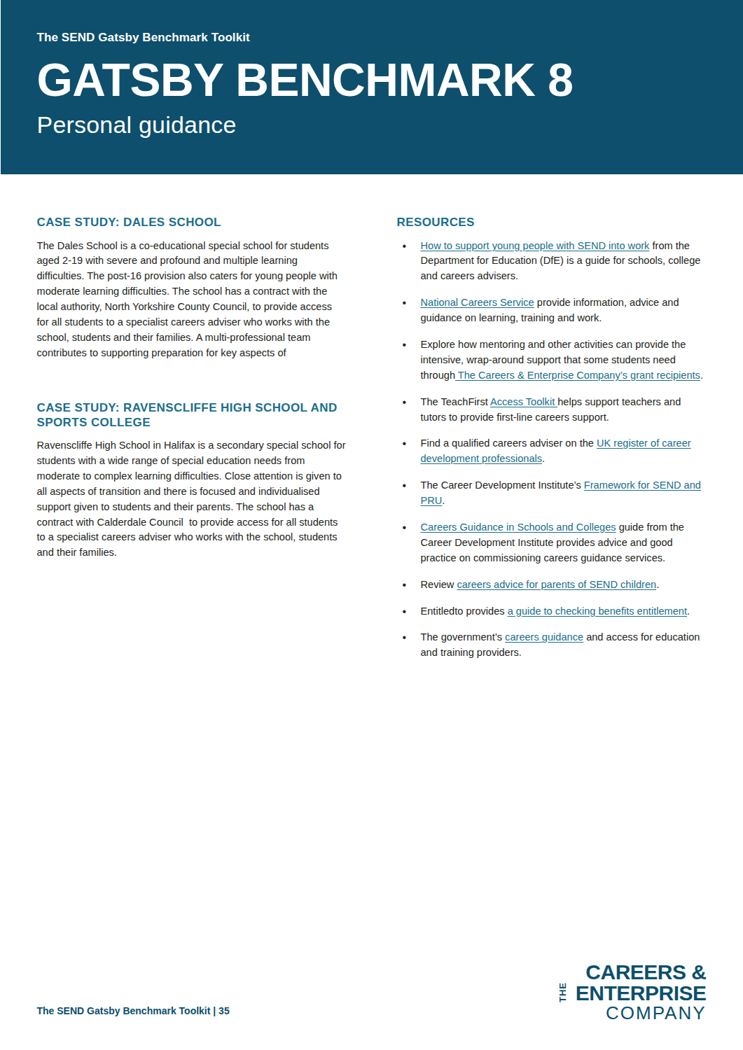The SEND Gatsby Benchmark Toolkit
GATSBY BENCHMARK 8
Personal guidance
Case study: Dales School
The Dales School is a co-educational special school for students aged 2-19 with severe and profound and multiple learning difficulties. The post-16 provision also caters for young people with moderate learning difficulties. The school has a contract with the local authority, North Yorkshire County Council, to provide access for all students to a specialist careers adviser who works with the school, students and their families. A multi-professional team contributes to supporting preparation for key aspects of
Case study: Ravenscliffe High School and Sports College
Ravenscliffe High School in Halifax is a secondary special school for students with a wide range of special education needs from moderate to complex learning difficulties. Close attention is given to all aspects of transition and there is focused and individualised support given to students and their parents. The school has a contract with Calderdale Council to provide access for all students to a specialist careers adviser who works with the school, students and their families.
Resources
How to support young people with SEND into work from the Department for Education (DfE) is a guide for schools, college and careers advisers.
National Careers Service provide information, advice and guidance on learning, training and work.
Explore how mentoring and other activities can provide the intensive, wrap-around support that some students need through The Careers & Enterprise Company’s grant recipients.
The TeachFirst Access Toolkit helps support teachers and tutors to provide first-line careers support.
Find a qualified careers adviser on the UK register of career development professionals.
The Career Development Institute’s Framework for SEND and PRU.
Careers Guidance in Schools and Colleges guide from the Career Development Institute provides advice and good practice on commissioning careers guidance services.
Review careers advice for parents of SEND children.
Entitledto provides a guide to checking benefits entitlement.
The government’s careers guidance and access for education and training providers.
The SEND Gatsby Benchmark Toolkit | 35
THE
CAREERS & ENTERPRISE COMPANY